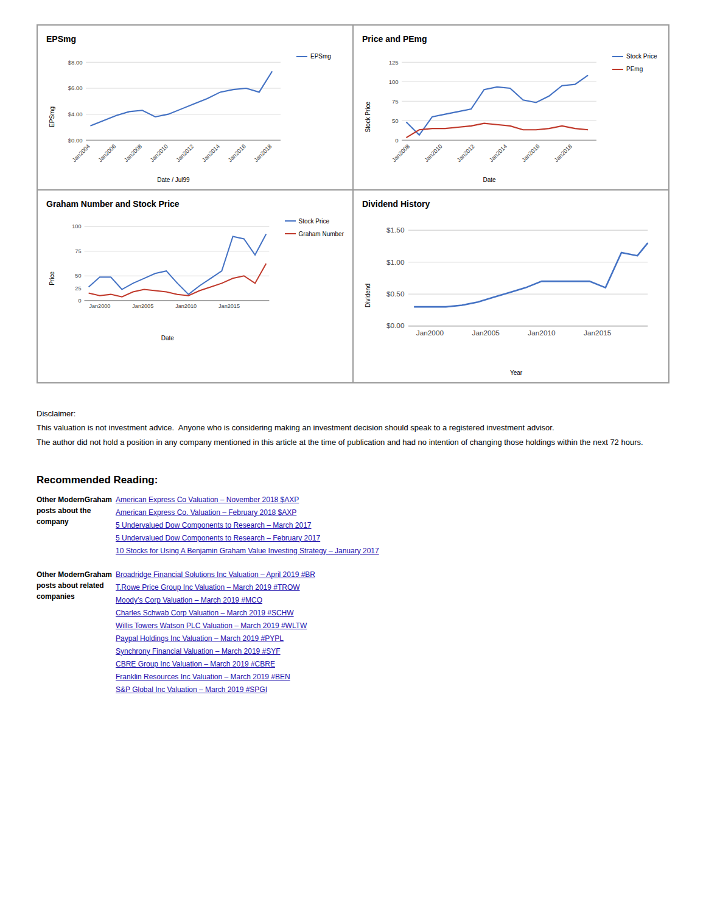EPSmg
EPSmg
$8.00 $6.00 $4.00 $0.00 Jan2004 Jan2006 Jan2008 Jan2010 Jan2012 Jan2014 Jan2016 Jan2018
Date / Jul99
EPSmg
Price and PEmg
Stock Price
125 100 75 50 0 Jan2008 Jan2010 Jan2012 Jan2014 Jan2016 Jan2018
Date
Stock Price
PEmg
Graham Number and Stock Price
Price
100 75 50 0 25 Jan2000 Jan2005 Jan2010 Jan2015
Date
Stock Price
Graham Number
Dividend History
Dividend
$1.50 $1.00 $0.50 $0.00 Jan2000 Jan2005 Jan2010 Jan2015
Year
Disclaimer:
This valuation is not investment advice. Anyone who is considering making an investment decision should speak to a registered investment advisor.
The author did not hold a position in any company mentioned in this article at the time of publication and had no intention of changing those holdings within the next 72 hours.
Recommended Reading:
| Other ModernGraham posts about the company | American Express Co Valuation – November 2018 $AXP American Express Co. Valuation – February 2018 $AXP 5 Undervalued Dow Components to Research – March 2017 5 Undervalued Dow Components to Research – February 2017 10 Stocks for Using A Benjamin Graham Value Investing Strategy – January 2017 |
| Other ModernGraham posts about related companies | Broadridge Financial Solutions Inc Valuation – April 2019 #BR T.Rowe Price Group Inc Valuation – March 2019 #TROW Moody’s Corp Valuation – March 2019 #MCO Charles Schwab Corp Valuation – March 2019 #SCHW Willis Towers Watson PLC Valuation – March 2019 #WLTW Paypal Holdings Inc Valuation – March 2019 #PYPL Synchrony Financial Valuation – March 2019 #SYF CBRE Group Inc Valuation – March 2019 #CBRE Franklin Resources Inc Valuation – March 2019 #BEN S&P Global Inc Valuation – March 2019 #SPGI |